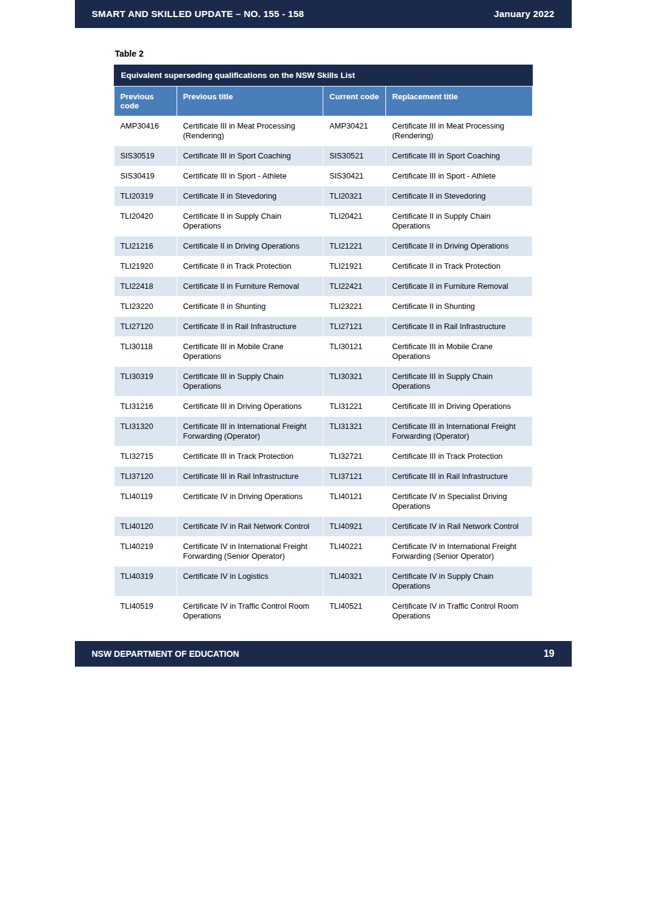Smart and Skilled Update – No. 155 - 158
January 2022
Table 2
Equivalent superseding qualifications on the NSW Skills List
| Previous code | Previous title | Current code | Replacement title |
| --- | --- | --- | --- |
| AMP30416 | Certificate III in Meat Processing (Rendering) | AMP30421 | Certificate III in Meat Processing (Rendering) |
| SIS30519 | Certificate III in Sport Coaching | SIS30521 | Certificate III in Sport Coaching |
| SIS30419 | Certificate III in Sport - Athlete | SIS30421 | Certificate III in Sport - Athlete |
| TLI20319 | Certificate II in Stevedoring | TLI20321 | Certificate II in Stevedoring |
| TLI20420 | Certificate II in Supply Chain Operations | TLI20421 | Certificate II in Supply Chain Operations |
| TLI21216 | Certificate II in Driving Operations | TLI21221 | Certificate II in Driving Operations |
| TLI21920 | Certificate II in Track Protection | TLI21921 | Certificate II in Track Protection |
| TLI22418 | Certificate II in Furniture Removal | TLI22421 | Certificate II in Furniture Removal |
| TLI23220 | Certificate II in Shunting | TLI23221 | Certificate II in Shunting |
| TLI27120 | Certificate II in Rail Infrastructure | TLI27121 | Certificate II in Rail Infrastructure |
| TLI30118 | Certificate III in Mobile Crane Operations | TLI30121 | Certificate III in Mobile Crane Operations |
| TLI30319 | Certificate III in Supply Chain Operations | TLI30321 | Certificate III in Supply Chain Operations |
| TLI31216 | Certificate III in Driving Operations | TLI31221 | Certificate III in Driving Operations |
| TLI31320 | Certificate III in International Freight Forwarding (Operator) | TLI31321 | Certificate III in International Freight Forwarding (Operator) |
| TLI32715 | Certificate III in Track Protection | TLI32721 | Certificate III in Track Protection |
| TLI37120 | Certificate III in Rail Infrastructure | TLI37121 | Certificate III in Rail Infrastructure |
| TLI40119 | Certificate IV in Driving Operations | TLI40121 | Certificate IV in Specialist Driving Operations |
| TLI40120 | Certificate IV in Rail Network Control | TLI40921 | Certificate IV in Rail Network Control |
| TLI40219 | Certificate IV in International Freight Forwarding (Senior Operator) | TLI40221 | Certificate IV in International Freight Forwarding (Senior Operator) |
| TLI40319 | Certificate IV in Logistics | TLI40321 | Certificate IV in Supply Chain Operations |
| TLI40519 | Certificate IV in Traffic Control Room Operations | TLI40521 | Certificate IV in Traffic Control Room Operations |
NSW Department of Education
19